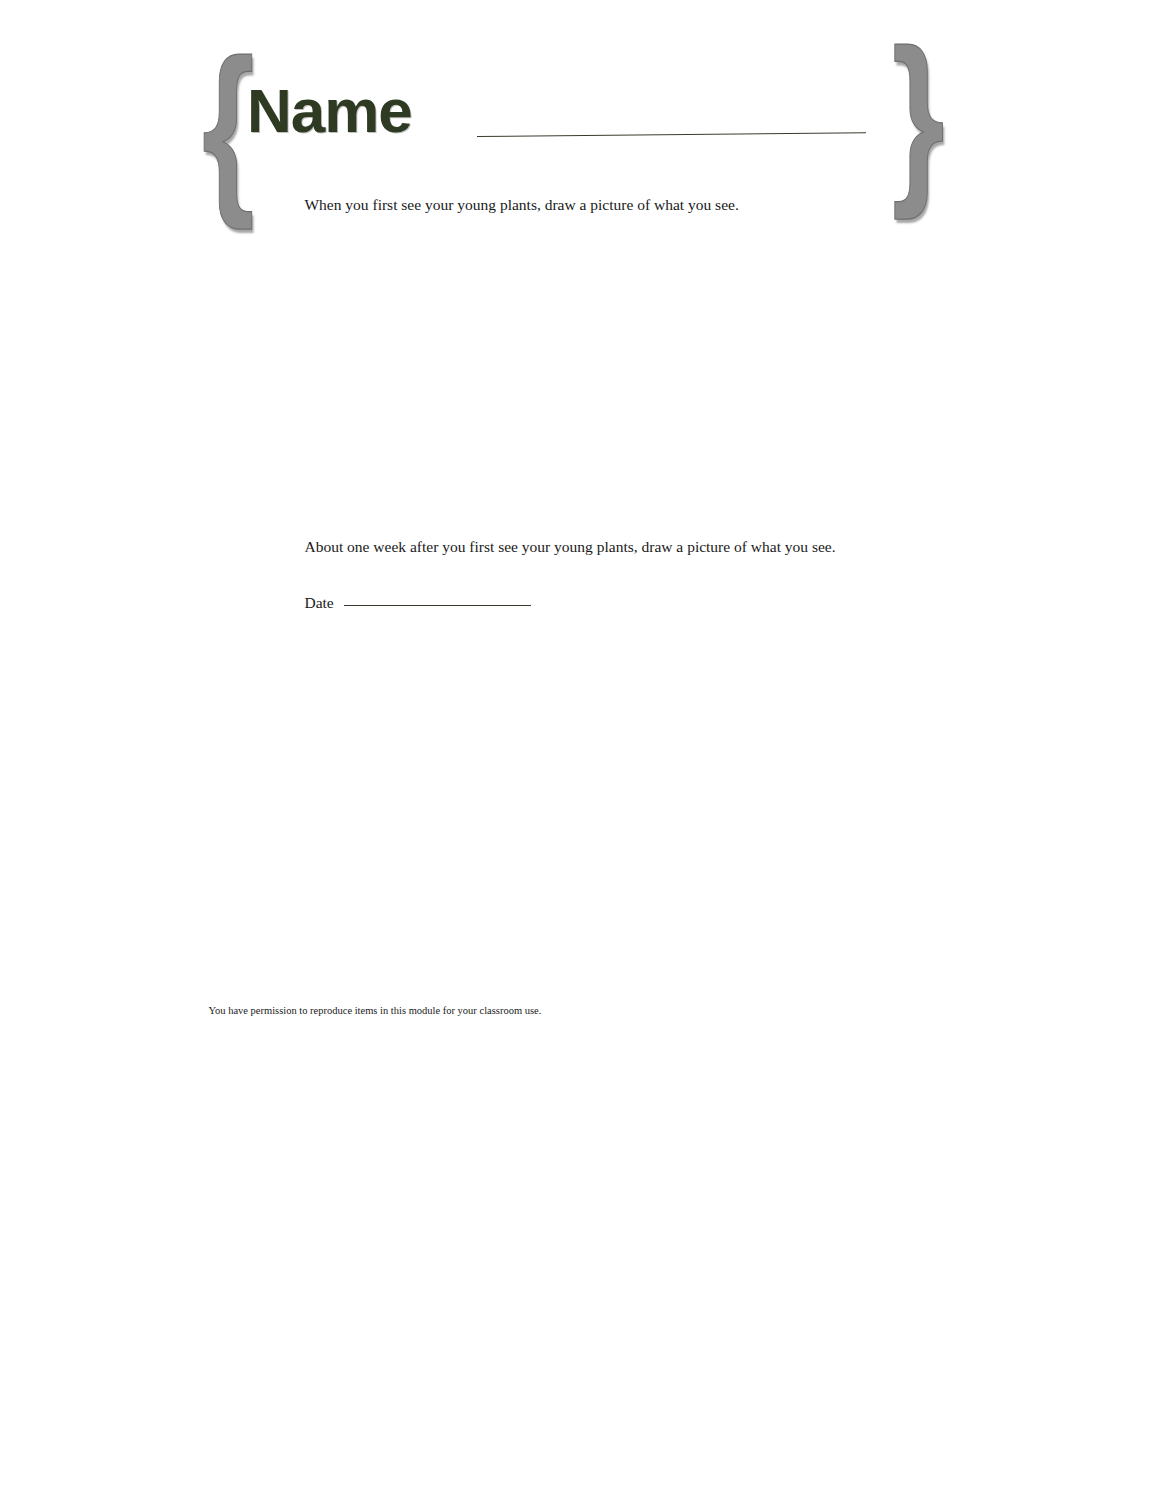{ Name }
When you first see your young plants, draw a picture of what you see.
About one week after you first see your young plants, draw a picture of what you see.
Date
You have permission to reproduce items in this module for your classroom use.